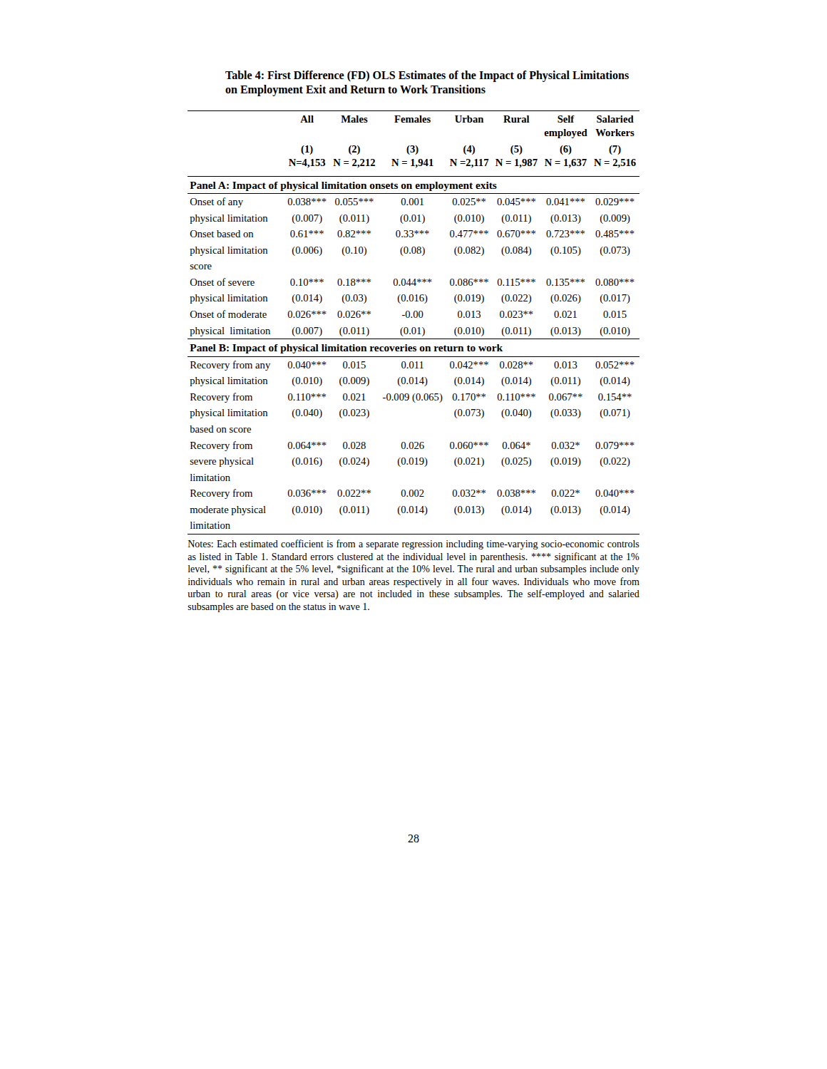Table 4: First Difference (FD) OLS Estimates of the Impact of Physical Limitations on Employment Exit and Return to Work Transitions
| | All | Males | Females | Urban | Rural | Self employed | Salaried Workers |
| --- | --- | --- | --- | --- | --- | --- | --- |
| | (1) N=4,153 | (2) N = 2,212 | (3) N = 1,941 | (4) N =2,117 | (5) N = 1,987 | (6) N = 1,637 | (7) N = 2,516 |
| Panel A: Impact of physical limitation onsets on employment exits |
| Onset of any | 0.038*** | 0.055*** | 0.001 | 0.025** | 0.045*** | 0.041*** | 0.029*** |
| physical limitation | (0.007) | (0.011) | (0.01) | (0.010) | (0.011) | (0.013) | (0.009) |
| Onset based on | 0.61*** | 0.82*** | 0.33*** | 0.477*** | 0.670*** | 0.723*** | 0.485*** |
| physical limitation | (0.006) | (0.10) | (0.08) | (0.082) | (0.084) | (0.105) | (0.073) |
| score | | | | | | | |
| Onset of severe | 0.10*** | 0.18*** | 0.044*** | 0.086*** | 0.115*** | 0.135*** | 0.080*** |
| physical limitation | (0.014) | (0.03) | (0.016) | (0.019) | (0.022) | (0.026) | (0.017) |
| Onset of moderate | 0.026*** | 0.026** | -0.00 | 0.013 | 0.023** | 0.021 | 0.015 |
| physical limitation | (0.007) | (0.011) | (0.01) | (0.010) | (0.011) | (0.013) | (0.010) |
| Panel B: Impact of physical limitation recoveries on return to work |
| Recovery from any | 0.040*** | 0.015 | 0.011 | 0.042*** | 0.028** | 0.013 | 0.052*** |
| physical limitation | (0.010) | (0.009) | (0.014) | (0.014) | (0.014) | (0.011) | (0.014) |
| Recovery from | 0.110*** | 0.021 | -0.009 (0.065) | 0.170** | 0.110*** | 0.067** | 0.154** |
| physical limitation | (0.040) | (0.023) | | (0.073) | (0.040) | (0.033) | (0.071) |
| based on score | | | | | | | |
| Recovery from | 0.064*** | 0.028 | 0.026 | 0.060*** | 0.064* | 0.032* | 0.079*** |
| severe physical | (0.016) | (0.024) | (0.019) | (0.021) | (0.025) | (0.019) | (0.022) |
| limitation | | | | | | | |
| Recovery from | 0.036*** | 0.022** | 0.002 | 0.032** | 0.038*** | 0.022* | 0.040*** |
| moderate physical | (0.010) | (0.011) | (0.014) | (0.013) | (0.014) | (0.013) | (0.014) |
| limitation | | | | | | | |
Notes: Each estimated coefficient is from a separate regression including time-varying socio-economic controls as listed in Table 1. Standard errors clustered at the individual level in parenthesis. **** significant at the 1% level, ** significant at the 5% level, *significant at the 10% level. The rural and urban subsamples include only individuals who remain in rural and urban areas respectively in all four waves. Individuals who move from urban to rural areas (or vice versa) are not included in these subsamples. The self-employed and salaried subsamples are based on the status in wave 1.
28